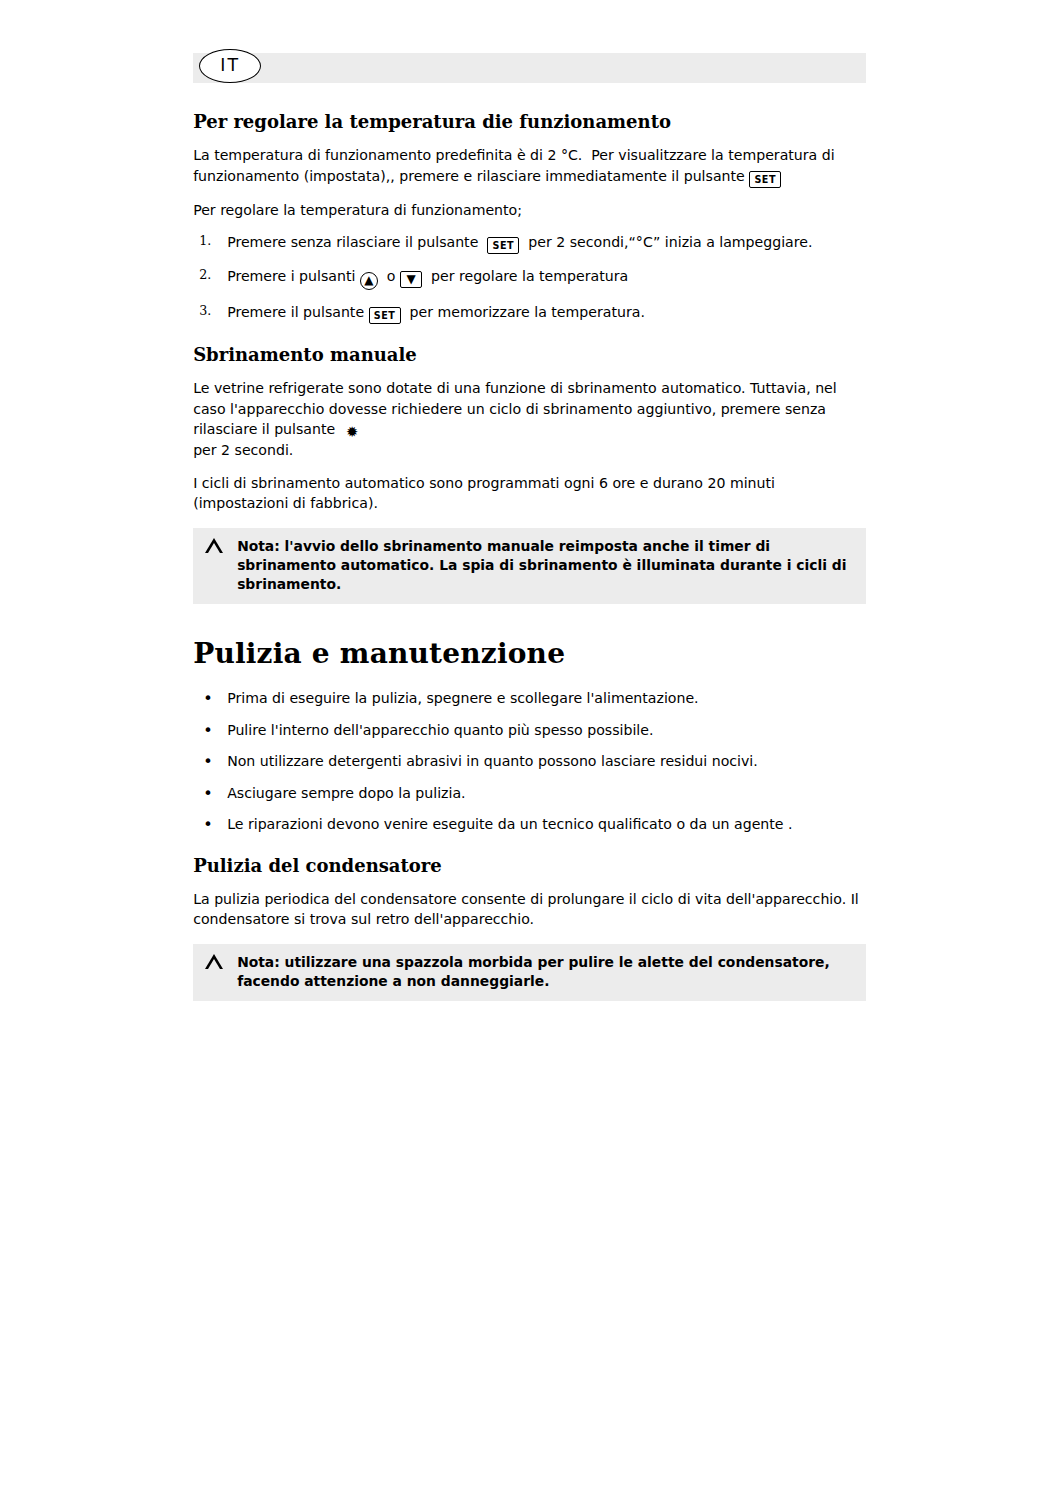IT
Per regolare la temperatura die funzionamento
La temperatura di funzionamento predefinita è di 2 °C. Per visualitzzare la temperatura di funzionamento (impostata),, premere e rilasciare immediatamente il pulsante SET
Per regolare la temperatura di funzionamento;
1. Premere senza rilasciare il pulsante SET per 2 secondi,“°C” inizia a lampeggiare.
2. Premere i pulsanti ▲ o ▼ per regolare la temperatura
3. Premere il pulsante SET per memorizzare la temperatura.
Sbrinamento manuale
Le vetrine refrigerate sono dotate di una funzione di sbrinamento automatico. Tuttavia, nel caso l'apparecchio dovesse richiedere un ciclo di sbrinamento aggiuntivo, premere senza rilasciare il pulsante ✹
per 2 secondi.
I cicli di sbrinamento automatico sono programmati ogni 6 ore e durano 20 minuti (impostazioni di fabbrica).
Nota: l'avvio dello sbrinamento manuale reimposta anche il timer di sbrinamento automatico. La spia di sbrinamento è illuminata durante i cicli di sbrinamento.
Pulizia e manutenzione
Prima di eseguire la pulizia, spegnere e scollegare l'alimentazione.
Pulire l'interno dell'apparecchio quanto più spesso possibile.
Non utilizzare detergenti abrasivi in quanto possono lasciare residui nocivi.
Asciugare sempre dopo la pulizia.
Le riparazioni devono venire eseguite da un tecnico qualificato o da un agente .
Pulizia del condensatore
La pulizia periodica del condensatore consente di prolungare il ciclo di vita dell'apparecchio. Il condensatore si trova sul retro dell'apparecchio.
Nota: utilizzare una spazzola morbida per pulire le alette del condensatore, facendo attenzione a non danneggiarle.